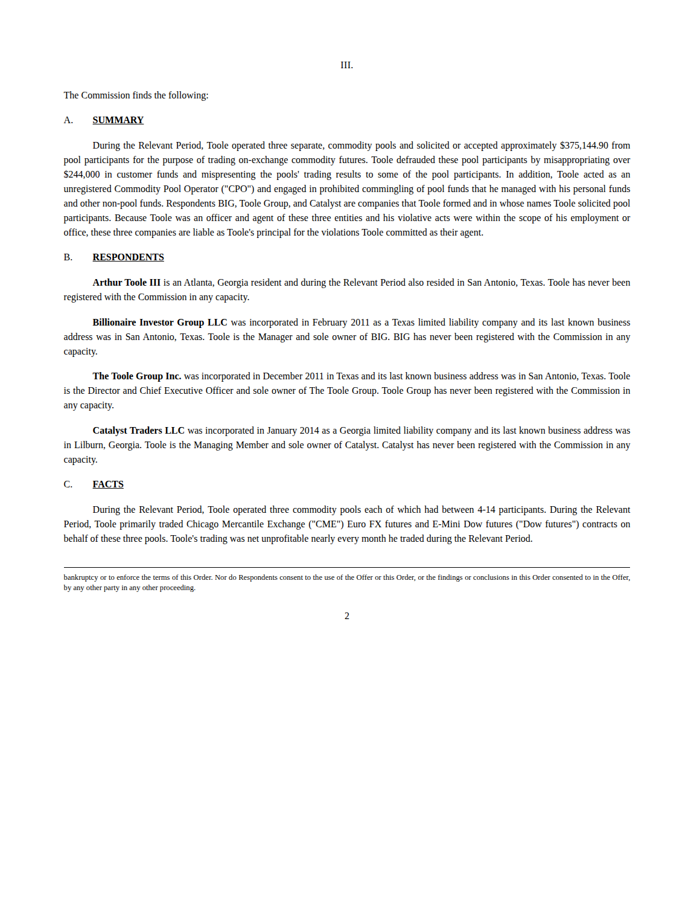III.
The Commission finds the following:
A. SUMMARY
During the Relevant Period, Toole operated three separate, commodity pools and solicited or accepted approximately $375,144.90 from pool participants for the purpose of trading on-exchange commodity futures. Toole defrauded these pool participants by misappropriating over $244,000 in customer funds and mispresenting the pools' trading results to some of the pool participants. In addition, Toole acted as an unregistered Commodity Pool Operator ("CPO") and engaged in prohibited commingling of pool funds that he managed with his personal funds and other non-pool funds. Respondents BIG, Toole Group, and Catalyst are companies that Toole formed and in whose names Toole solicited pool participants. Because Toole was an officer and agent of these three entities and his violative acts were within the scope of his employment or office, these three companies are liable as Toole's principal for the violations Toole committed as their agent.
B. RESPONDENTS
Arthur Toole III is an Atlanta, Georgia resident and during the Relevant Period also resided in San Antonio, Texas. Toole has never been registered with the Commission in any capacity.
Billionaire Investor Group LLC was incorporated in February 2011 as a Texas limited liability company and its last known business address was in San Antonio, Texas. Toole is the Manager and sole owner of BIG. BIG has never been registered with the Commission in any capacity.
The Toole Group Inc. was incorporated in December 2011 in Texas and its last known business address was in San Antonio, Texas. Toole is the Director and Chief Executive Officer and sole owner of The Toole Group. Toole Group has never been registered with the Commission in any capacity.
Catalyst Traders LLC was incorporated in January 2014 as a Georgia limited liability company and its last known business address was in Lilburn, Georgia. Toole is the Managing Member and sole owner of Catalyst. Catalyst has never been registered with the Commission in any capacity.
C. FACTS
During the Relevant Period, Toole operated three commodity pools each of which had between 4-14 participants. During the Relevant Period, Toole primarily traded Chicago Mercantile Exchange ("CME") Euro FX futures and E-Mini Dow futures ("Dow futures") contracts on behalf of these three pools. Toole's trading was net unprofitable nearly every month he traded during the Relevant Period.
bankruptcy or to enforce the terms of this Order. Nor do Respondents consent to the use of the Offer or this Order, or the findings or conclusions in this Order consented to in the Offer, by any other party in any other proceeding.
2